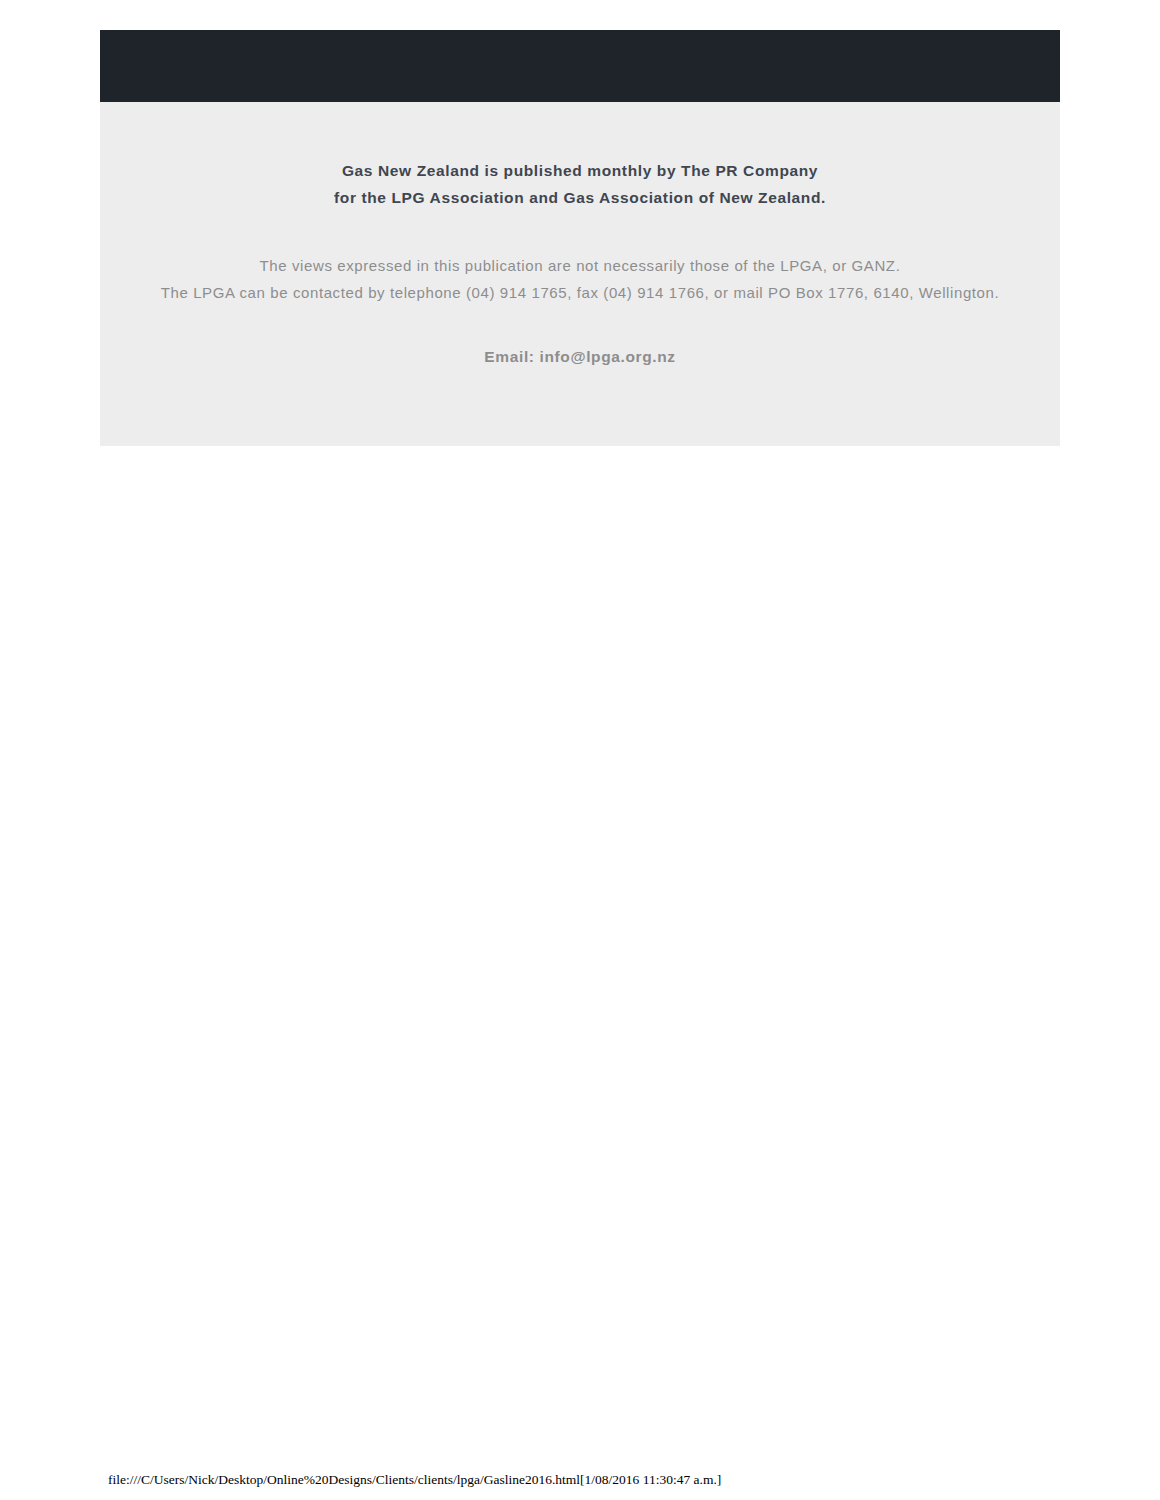Gas New Zealand is published monthly by The PR Company
for the LPG Association and Gas Association of New Zealand.
The views expressed in this publication are not necessarily those of the LPGA, or GANZ.
The LPGA can be contacted by telephone (04) 914 1765, fax (04) 914 1766, or mail PO Box 1776, 6140, Wellington.
Email: info@lpga.org.nz
file:///C/Users/Nick/Desktop/Online%20Designs/Clients/clients/lpga/Gasline2016.html[1/08/2016 11:30:47 a.m.]